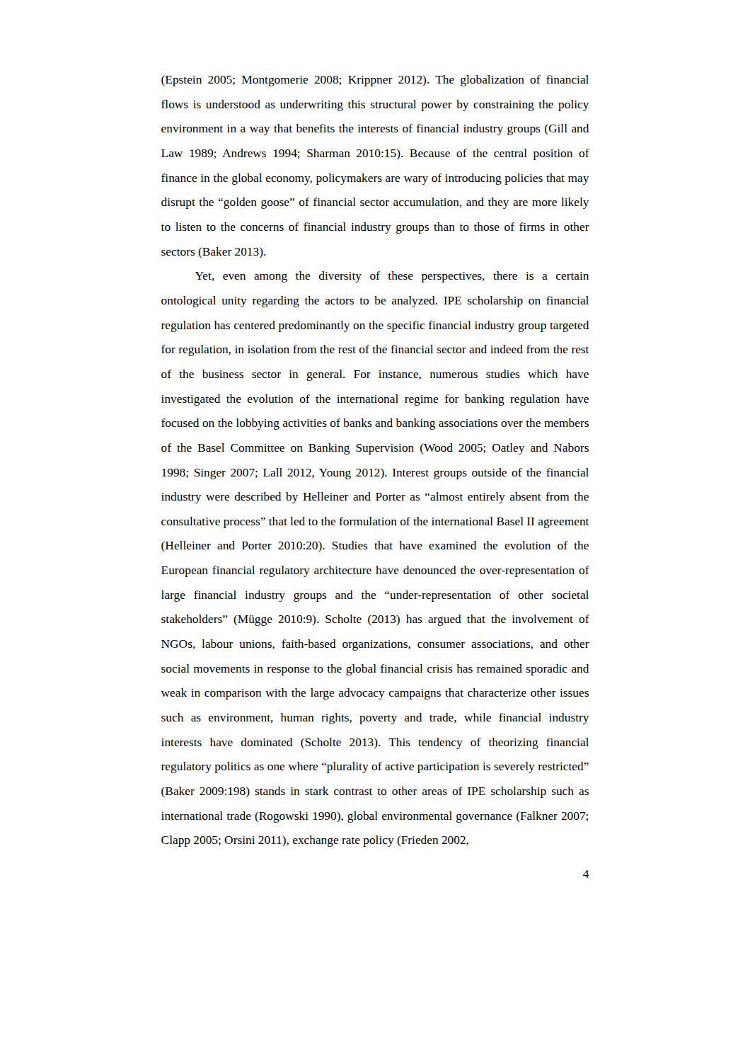(Epstein 2005; Montgomerie 2008; Krippner 2012). The globalization of financial flows is understood as underwriting this structural power by constraining the policy environment in a way that benefits the interests of financial industry groups (Gill and Law 1989; Andrews 1994; Sharman 2010:15). Because of the central position of finance in the global economy, policymakers are wary of introducing policies that may disrupt the “golden goose” of financial sector accumulation, and they are more likely to listen to the concerns of financial industry groups than to those of firms in other sectors (Baker 2013).
Yet, even among the diversity of these perspectives, there is a certain ontological unity regarding the actors to be analyzed. IPE scholarship on financial regulation has centered predominantly on the specific financial industry group targeted for regulation, in isolation from the rest of the financial sector and indeed from the rest of the business sector in general. For instance, numerous studies which have investigated the evolution of the international regime for banking regulation have focused on the lobbying activities of banks and banking associations over the members of the Basel Committee on Banking Supervision (Wood 2005; Oatley and Nabors 1998; Singer 2007; Lall 2012, Young 2012). Interest groups outside of the financial industry were described by Helleiner and Porter as “almost entirely absent from the consultative process” that led to the formulation of the international Basel II agreement (Helleiner and Porter 2010:20). Studies that have examined the evolution of the European financial regulatory architecture have denounced the over-representation of large financial industry groups and the “under-representation of other societal stakeholders” (Mügge 2010:9). Scholte (2013) has argued that the involvement of NGOs, labour unions, faith-based organizations, consumer associations, and other social movements in response to the global financial crisis has remained sporadic and weak in comparison with the large advocacy campaigns that characterize other issues such as environment, human rights, poverty and trade, while financial industry interests have dominated (Scholte 2013). This tendency of theorizing financial regulatory politics as one where “plurality of active participation is severely restricted” (Baker 2009:198) stands in stark contrast to other areas of IPE scholarship such as international trade (Rogowski 1990), global environmental governance (Falkner 2007; Clapp 2005; Orsini 2011), exchange rate policy (Frieden 2002,
4